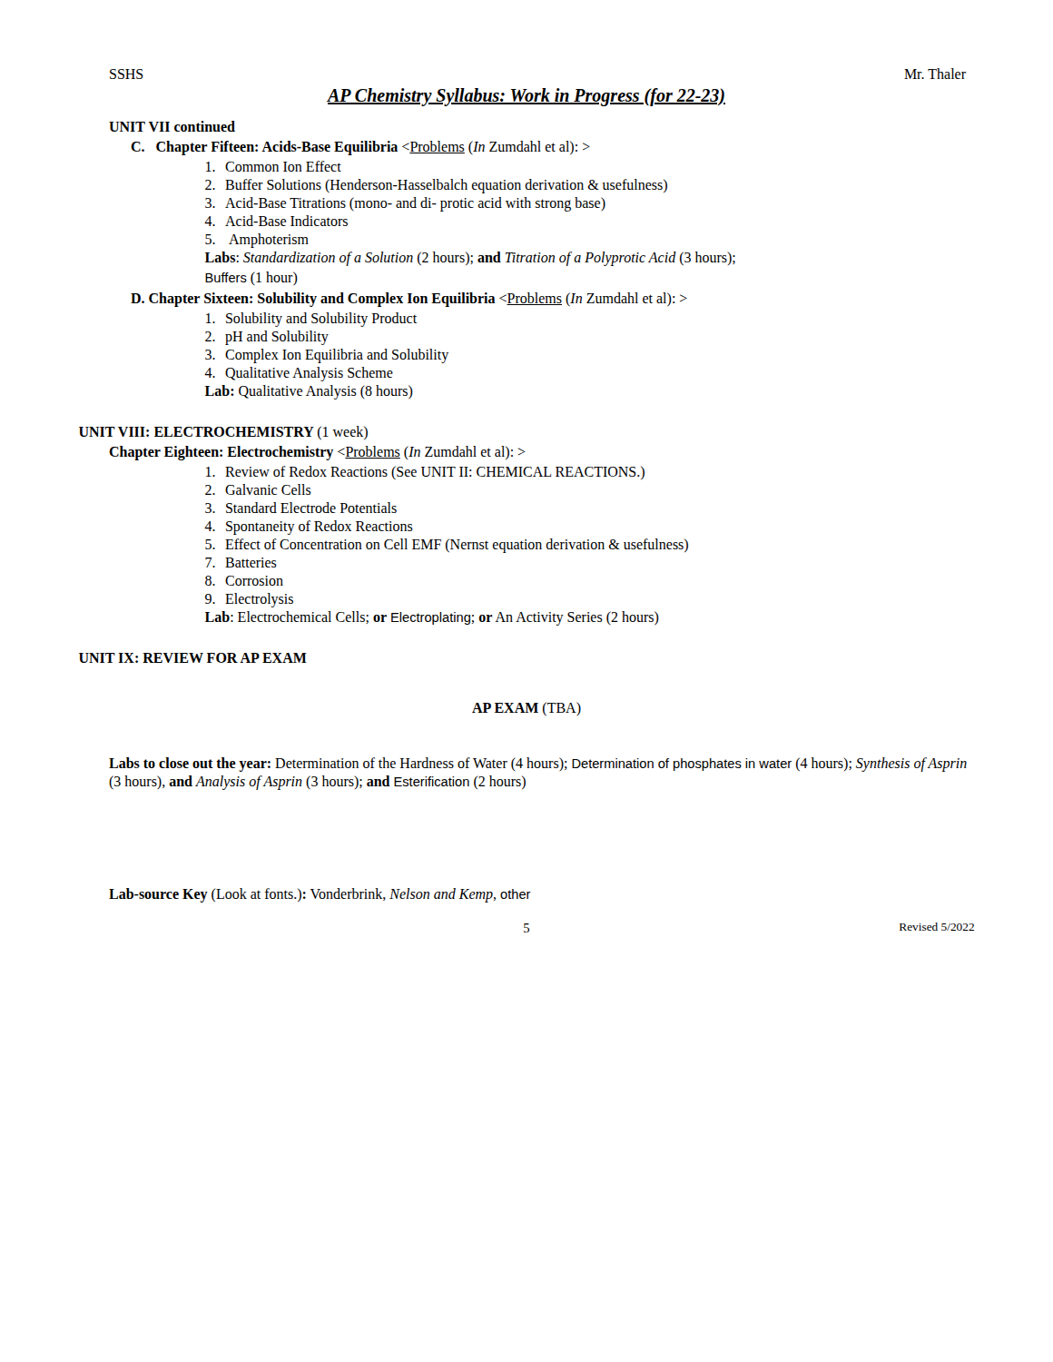SSHS
Mr. Thaler
AP Chemistry Syllabus: Work in Progress (for 22-23)
UNIT VII continued
C. Chapter Fifteen: Acids-Base Equilibria <Problems (In Zumdahl et al): >
1. Common Ion Effect
2. Buffer Solutions (Henderson-Hasselbalch equation derivation & usefulness)
3. Acid-Base Titrations (mono- and di- protic acid with strong base)
4. Acid-Base Indicators
5. Amphoterism
Labs: Standardization of a Solution (2 hours); and Titration of a Polyprotic Acid (3 hours);
Buffers (1 hour)
D. Chapter Sixteen: Solubility and Complex Ion Equilibria <Problems (In Zumdahl et al): >
1. Solubility and Solubility Product
2. pH and Solubility
3. Complex Ion Equilibria and Solubility
4. Qualitative Analysis Scheme
Lab: Qualitative Analysis (8 hours)
UNIT VIII: ELECTROCHEMISTRY (1 week)
Chapter Eighteen: Electrochemistry <Problems (In Zumdahl et al): >
1. Review of Redox Reactions (See UNIT II: CHEMICAL REACTIONS.)
2. Galvanic Cells
3. Standard Electrode Potentials
4. Spontaneity of Redox Reactions
5. Effect of Concentration on Cell EMF (Nernst equation derivation & usefulness)
7. Batteries
8. Corrosion
9. Electrolysis
Lab: Electrochemical Cells; or Electroplating; or An Activity Series (2 hours)
UNIT IX: REVIEW FOR AP EXAM
AP EXAM (TBA)
Labs to close out the year: Determination of the Hardness of Water (4 hours); Determination of phosphates in water (4 hours); Synthesis of Asprin (3 hours), and Analysis of Asprin (3 hours); and Esterification (2 hours)
Lab-source Key (Look at fonts.): Vonderbrink, Nelson and Kemp, other
5
Revised 5/2022